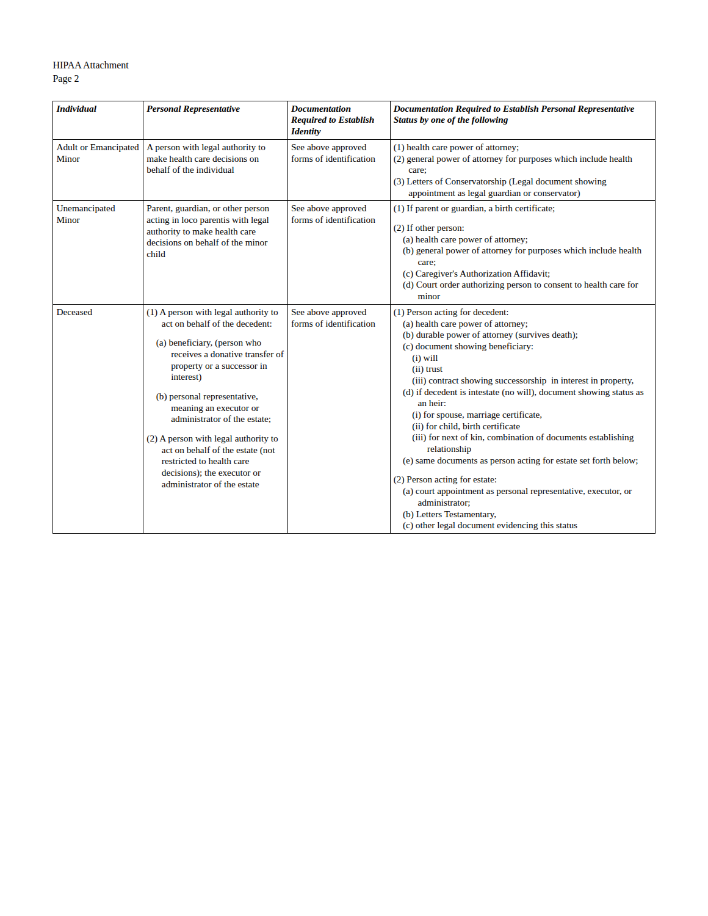HIPAA Attachment
Page 2
| Individual | Personal Representative | Documentation Required to Establish Identity | Documentation Required to Establish Personal Representative Status by one of the following |
| --- | --- | --- | --- |
| Adult or Emancipated Minor | A person with legal authority to make health care decisions on behalf of the individual | See above approved forms of identification | (1) health care power of attorney; (2) general power of attorney for purposes which include health care; (3) Letters of Conservatorship (Legal document showing appointment as legal guardian or conservator) |
| Unemancipated Minor | Parent, guardian, or other person acting in loco parentis with legal authority to make health care decisions on behalf of the minor child | See above approved forms of identification | (1) If parent or guardian, a birth certificate; (2) If other person: (a) health care power of attorney; (b) general power of attorney for purposes which include health care; (c) Caregiver's Authorization Affidavit; (d) Court order authorizing person to consent to health care for minor |
| Deceased | (1) A person with legal authority to act on behalf of the decedent: (a) beneficiary, (person who receives a donative transfer of property or a successor in interest) (b) personal representative, meaning an executor or administrator of the estate; (2) A person with legal authority to act on behalf of the estate (not restricted to health care decisions); the executor or administrator of the estate | See above approved forms of identification | (1) Person acting for decedent: (a) health care power of attorney; (b) durable power of attorney (survives death); (c) document showing beneficiary: (i) will (ii) trust (iii) contract showing successorship in interest in property, (d) if decedent is intestate (no will), document showing status as an heir: (i) for spouse, marriage certificate, (ii) for child, birth certificate (iii) for next of kin, combination of documents establishing relationship (e) same documents as person acting for estate set forth below; (2) Person acting for estate: (a) court appointment as personal representative, executor, or administrator; (b) Letters Testamentary, (c) other legal document evidencing this status |